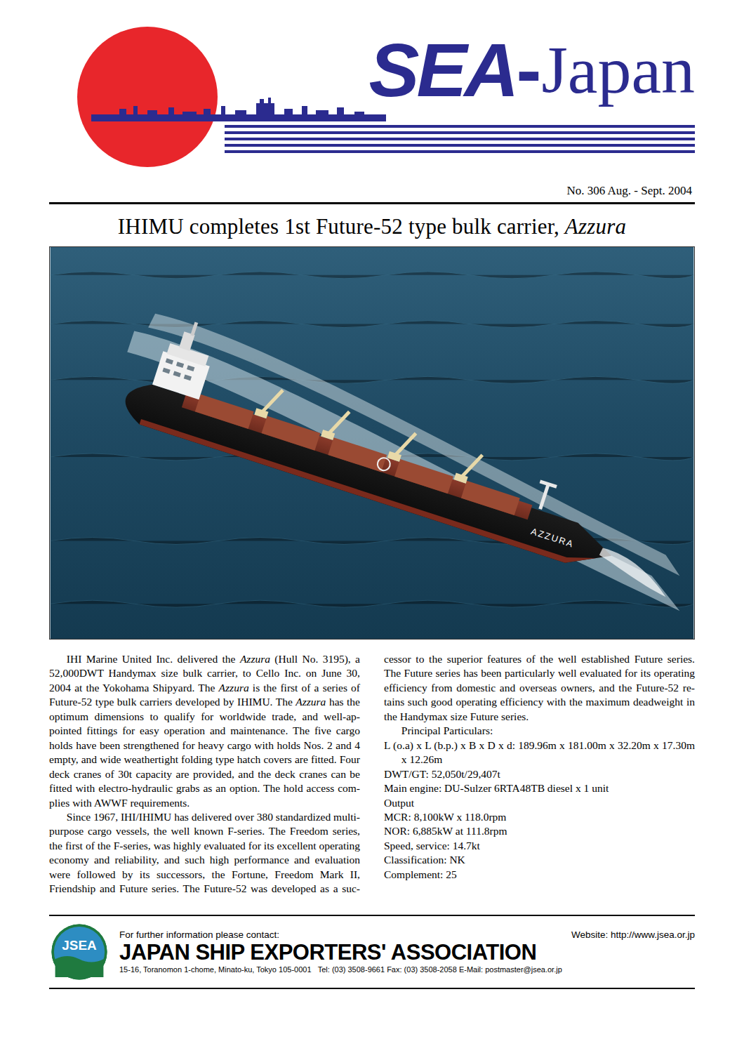SEA-Japan
No. 306 Aug. - Sept. 2004
IHIMU completes 1st Future-52 type bulk carrier, Azzura
AZZURA
IHI Marine United Inc. delivered the Azzura (Hull No. 3195), a 52,000DWT Handymax size bulk carrier, to Cello Inc. on June 30, 2004 at the Yokohama Shipyard. The Azzura is the first of a series of Future-52 type bulk carriers developed by IHIMU. The Azzura has the optimum dimensions to qualify for worldwide trade, and well-appointed fittings for easy operation and maintenance. The five cargo holds have been strengthened for heavy cargo with holds Nos. 2 and 4 empty, and wide weathertight folding type hatch covers are fitted. Four deck cranes of 30t capacity are provided, and the deck cranes can be fitted with electro-hydraulic grabs as an option. The hold access complies with AWWF requirements.
Since 1967, IHI/IHIMU has delivered over 380 standardized multi-purpose cargo vessels, the well known F-series. The Freedom series, the first of the F-series, was highly evaluated for its excellent operating economy and reliability, and such high performance and evaluation were followed by its successors, the Fortune, Freedom Mark II, Friendship and Future series. The Future-52 was developed as a successor to the superior features of the well established Future series. The Future series has been particularly well evaluated for its operating efficiency from domestic and overseas owners, and the Future-52 retains such good operating efficiency with the maximum deadweight in the Handymax size Future series.
Principal Particulars:
L (o.a) x L (b.p.) x B x D x d: 189.96m x 181.00m x 32.20m x 17.30m x 12.26m
DWT/GT: 52,050t/29,407t
Main engine: DU-Sulzer 6RTA48TB diesel x 1 unit
Output
MCR: 8,100kW x 118.0rpm
NOR: 6,885kW at 111.8rpm
Speed, service: 14.7kt
Classification: NK
Complement: 25
JSEA
For further information please contact: Website: http://www.jsea.or.jp
JAPAN SHIP EXPORTERS' ASSOCIATION
15-16, Toranomon 1-chome, Minato-ku, Tokyo 105-0001 Tel: (03) 3508-9661 Fax: (03) 3508-2058 E-Mail: postmaster@jsea.or.jp